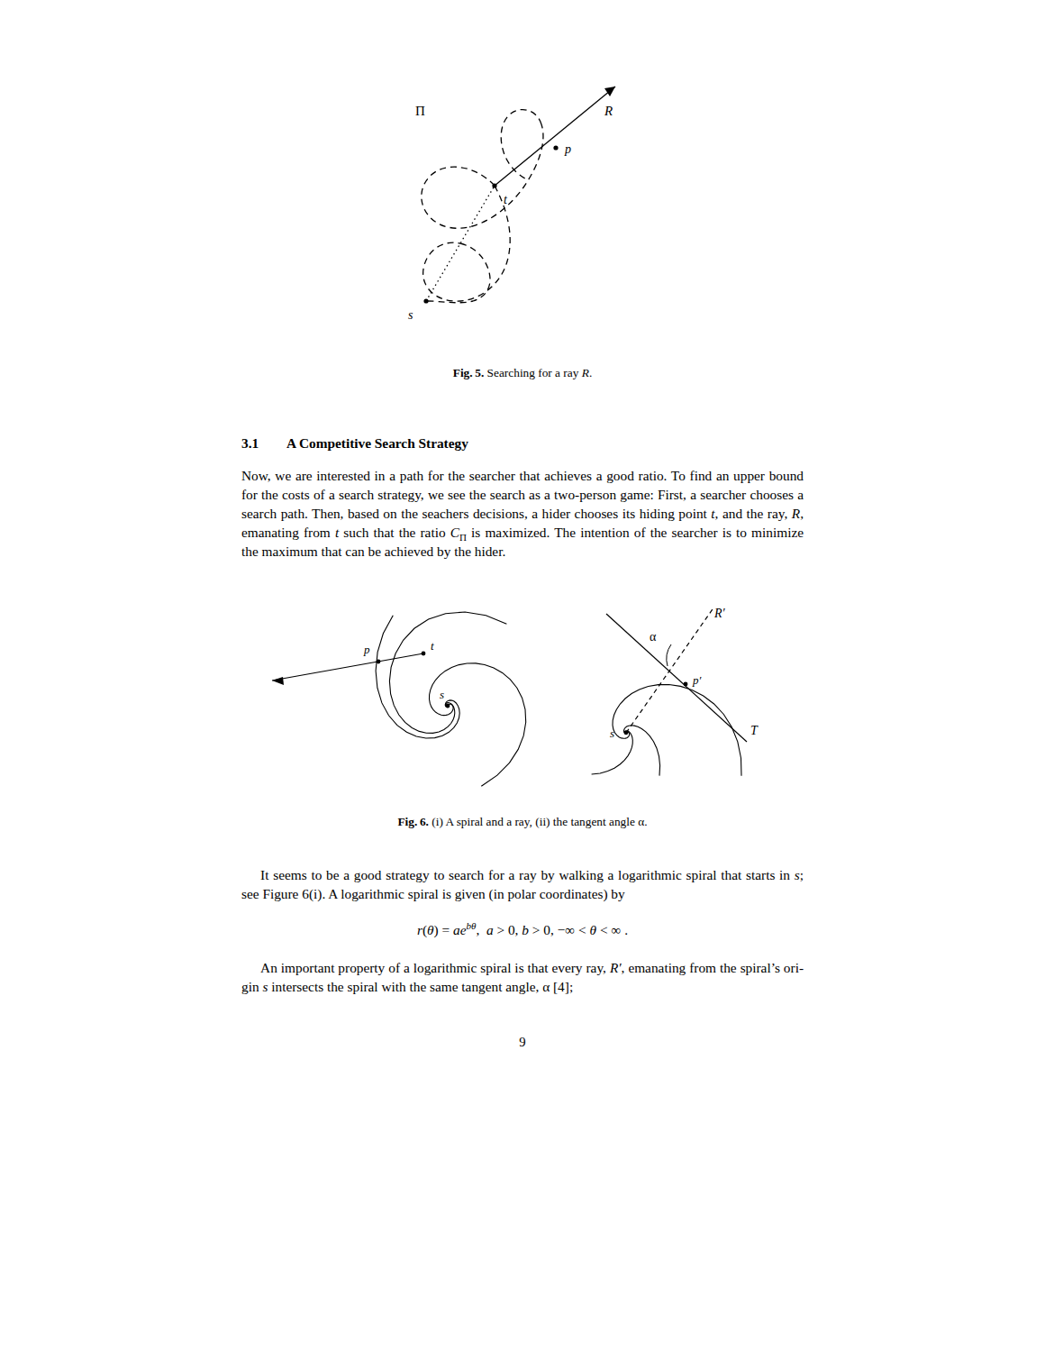t p s R Π
Fig. 5. Searching for a ray R.
3.1 A Competitive Search Strategy
Now, we are interested in a path for the searcher that achieves a good ratio. To find an upper bound for the costs of a search strategy, we see the search as a two-person game: First, a searcher chooses a search path. Then, based on the seachers decisions, a hider chooses its hiding point t, and the ray, R, emanating from t such that the ratio CΠ is maximized. The intention of the searcher is to minimize the maximum that can be achieved by the hider.
s t p
s T R′ p′ α
Fig. 6. (i) A spiral and a ray, (ii) the tangent angle α.
It seems to be a good strategy to search for a ray by walking a logarithmic spiral that starts in s; see Figure 6(i). A logarithmic spiral is given (in polar coordinates) by
r(θ) = aebθ, a > 0, b > 0, −∞ < θ < ∞ .
An important property of a logarithmic spiral is that every ray, R′, emanating from the spiral’s origin s intersects the spiral with the same tangent angle, α [4];
9